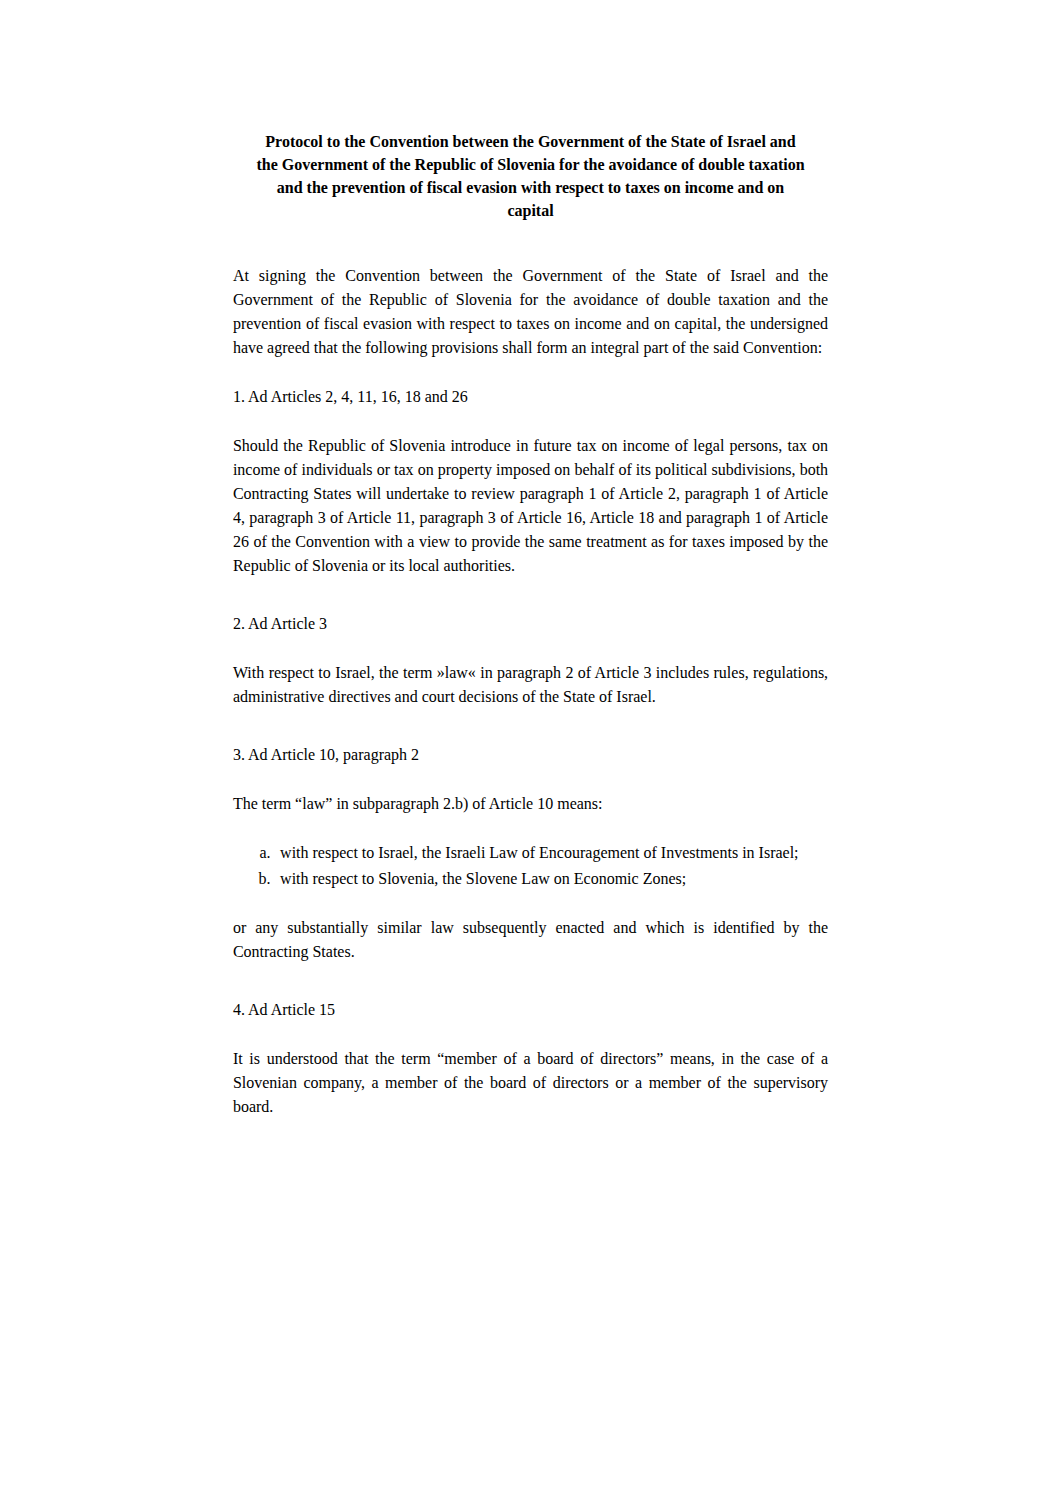Protocol to the Convention between the Government of the State of Israel and
the Government of the Republic of Slovenia for the avoidance of double taxation
and the prevention of fiscal evasion with respect to taxes on income and on
capital
At signing the Convention between the Government of the State of Israel and the Government of the Republic of Slovenia for the avoidance of double taxation and the prevention of fiscal evasion with respect to taxes on income and on capital, the undersigned have agreed that the following provisions shall form an integral part of the said Convention:
1. Ad Articles 2, 4, 11, 16, 18 and 26
Should the Republic of Slovenia introduce in future tax on income of legal persons, tax on income of individuals or tax on property imposed on behalf of its political subdivisions, both Contracting States will undertake to review paragraph 1 of Article 2, paragraph 1 of Article 4, paragraph 3 of Article 11, paragraph 3 of Article 16, Article 18 and paragraph 1 of Article 26 of the Convention with a view to provide the same treatment as for taxes imposed by the Republic of Slovenia or its local authorities.
2. Ad Article 3
With respect to Israel, the term »law« in paragraph 2 of Article 3 includes rules, regulations, administrative directives and court decisions of the State of Israel.
3. Ad Article 10, paragraph 2
The term “law” in subparagraph 2.b) of Article 10 means:
with respect to Israel, the Israeli Law of Encouragement of Investments in Israel;
with respect to Slovenia, the Slovene Law on Economic Zones;
or any substantially similar law subsequently enacted and which is identified by the Contracting States.
4. Ad Article 15
It is understood that the term “member of a board of directors” means, in the case of a Slovenian company, a member of the board of directors or a member of the supervisory board.